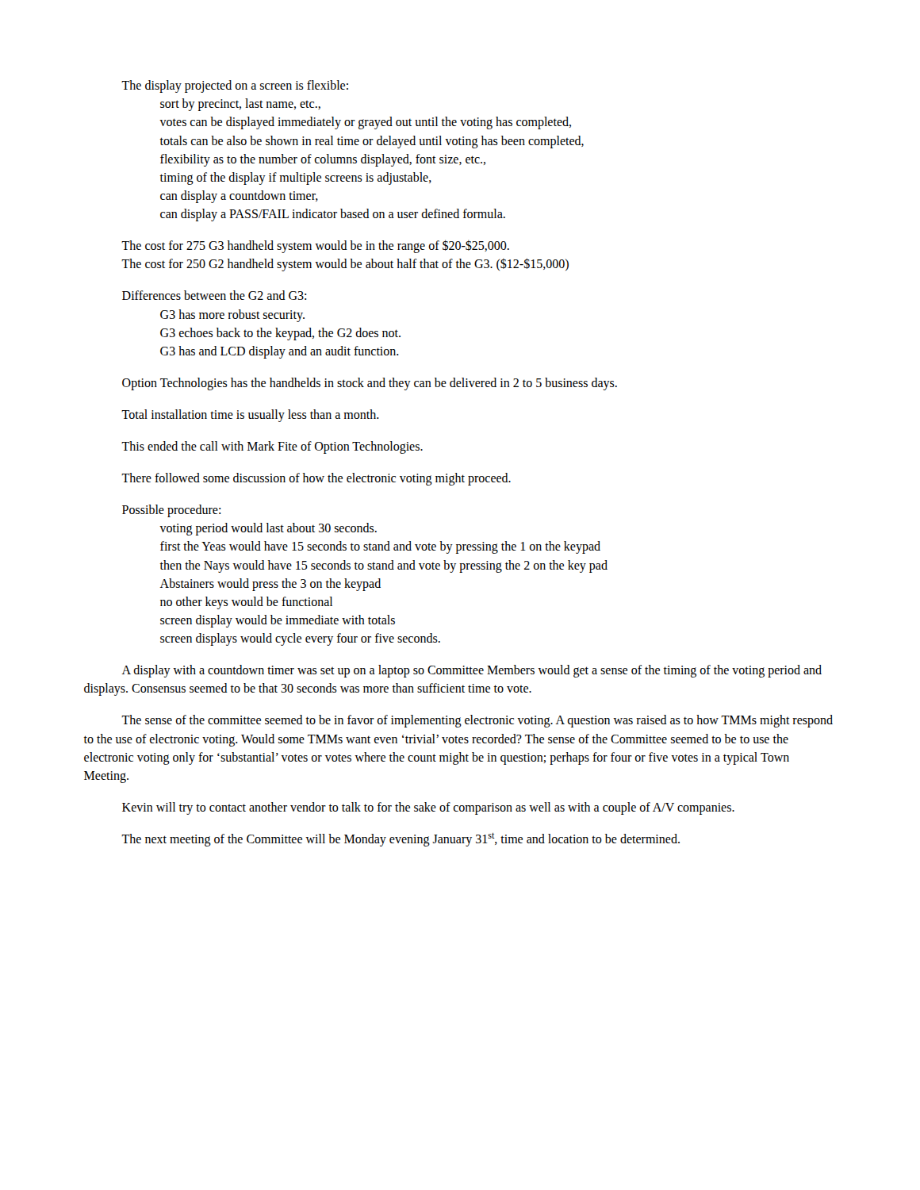The display projected on a screen is flexible:
sort by precinct, last name, etc.,
votes can be displayed immediately or grayed out until the voting has completed,
totals can be also be shown in real time or delayed until voting has been completed,
flexibility as to the number of columns displayed, font size, etc.,
timing of the display if multiple screens is adjustable,
can display a countdown timer,
can display a PASS/FAIL indicator based on a user defined formula.
The cost for 275 G3 handheld system would be in the range of $20-$25,000.
The cost for 250 G2 handheld system would be about half that of the G3. ($12-$15,000)
Differences between the G2 and G3:
G3 has more robust security.
G3 echoes back to the keypad, the G2 does not.
G3 has and LCD display and an audit function.
Option Technologies has the handhelds in stock and they can be delivered in 2 to 5 business days.
Total installation time is usually less than a month.
This ended the call with Mark Fite of Option Technologies.
There followed some discussion of how the electronic voting might proceed.
Possible procedure:
voting period would last about 30 seconds.
first the Yeas would have 15 seconds to stand and vote by pressing the 1 on the keypad
then the Nays would have 15 seconds to stand and vote by pressing the 2 on the key pad
Abstainers would press the 3 on the keypad
no other keys would be functional
screen display would be immediate with totals
screen displays would cycle every four or five seconds.
A display with a countdown timer was set up on a laptop so Committee Members would get a sense of the timing of the voting period and displays. Consensus seemed to be that 30 seconds was more than sufficient time to vote.
The sense of the committee seemed to be in favor of implementing electronic voting. A question was raised as to how TMMs might respond to the use of electronic voting. Would some TMMs want even ‘trivial’ votes recorded? The sense of the Committee seemed to be to use the electronic voting only for ‘substantial’ votes or votes where the count might be in question; perhaps for four or five votes in a typical Town Meeting.
Kevin will try to contact another vendor to talk to for the sake of comparison as well as with a couple of A/V companies.
The next meeting of the Committee will be Monday evening January 31st, time and location to be determined.